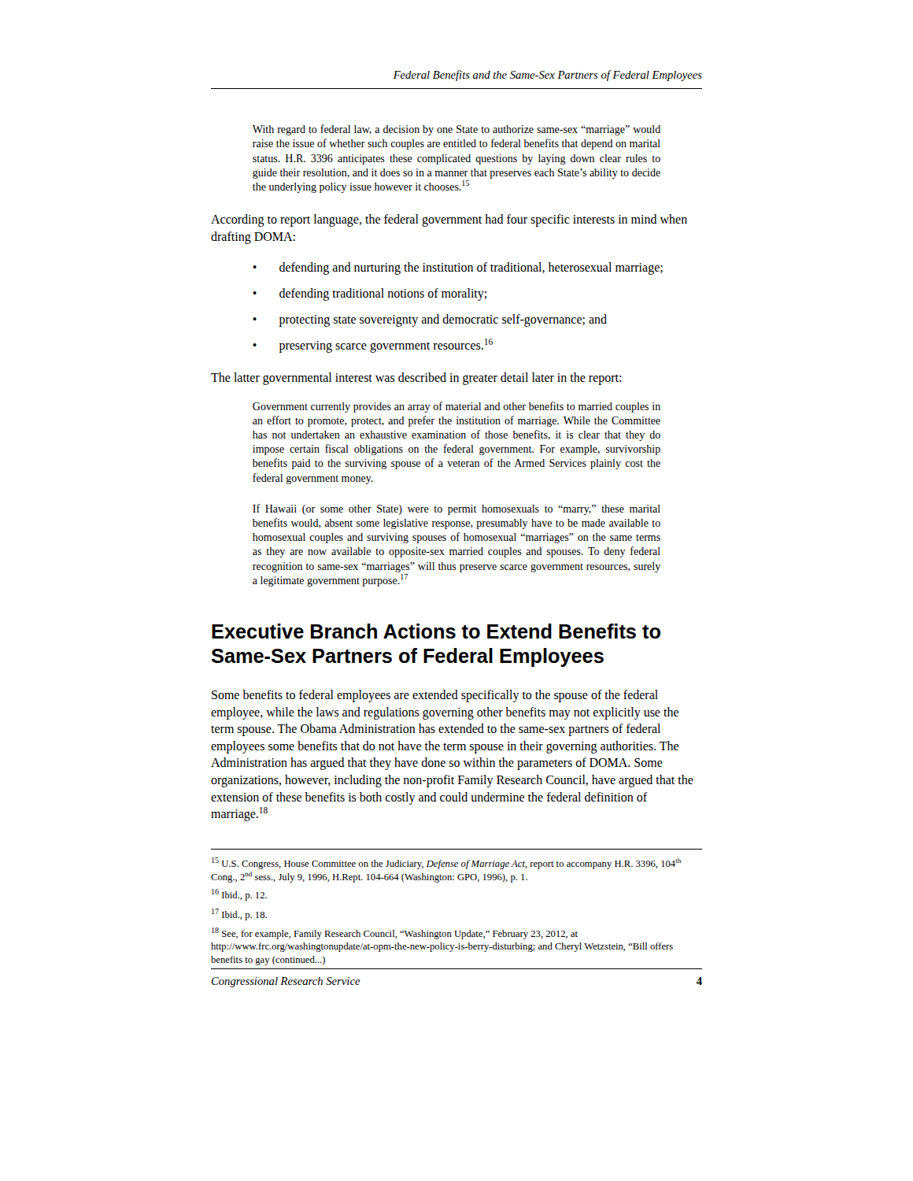Federal Benefits and the Same-Sex Partners of Federal Employees
With regard to federal law, a decision by one State to authorize same-sex “marriage” would raise the issue of whether such couples are entitled to federal benefits that depend on marital status. H.R. 3396 anticipates these complicated questions by laying down clear rules to guide their resolution, and it does so in a manner that preserves each State’s ability to decide the underlying policy issue however it chooses.15
According to report language, the federal government had four specific interests in mind when drafting DOMA:
defending and nurturing the institution of traditional, heterosexual marriage;
defending traditional notions of morality;
protecting state sovereignty and democratic self-governance; and
preserving scarce government resources.16
The latter governmental interest was described in greater detail later in the report:
Government currently provides an array of material and other benefits to married couples in an effort to promote, protect, and prefer the institution of marriage. While the Committee has not undertaken an exhaustive examination of those benefits, it is clear that they do impose certain fiscal obligations on the federal government. For example, survivorship benefits paid to the surviving spouse of a veteran of the Armed Services plainly cost the federal government money.
If Hawaii (or some other State) were to permit homosexuals to “marry,” these marital benefits would, absent some legislative response, presumably have to be made available to homosexual couples and surviving spouses of homosexual “marriages” on the same terms as they are now available to opposite-sex married couples and spouses. To deny federal recognition to same-sex “marriages” will thus preserve scarce government resources, surely a legitimate government purpose.17
Executive Branch Actions to Extend Benefits to Same-Sex Partners of Federal Employees
Some benefits to federal employees are extended specifically to the spouse of the federal employee, while the laws and regulations governing other benefits may not explicitly use the term spouse. The Obama Administration has extended to the same-sex partners of federal employees some benefits that do not have the term spouse in their governing authorities. The Administration has argued that they have done so within the parameters of DOMA. Some organizations, however, including the non-profit Family Research Council, have argued that the extension of these benefits is both costly and could undermine the federal definition of marriage.18
15 U.S. Congress, House Committee on the Judiciary, Defense of Marriage Act, report to accompany H.R. 3396, 104th Cong., 2nd sess., July 9, 1996, H.Rept. 104-664 (Washington: GPO, 1996), p. 1.
16 Ibid., p. 12.
17 Ibid., p. 18.
18 See, for example, Family Research Council, “Washington Update,” February 23, 2012, at http://www.frc.org/washingtonupdate/at-opm-the-new-policy-is-berry-disturbing; and Cheryl Wetzstein, “Bill offers benefits to gay (continued...)
Congressional Research Service 4